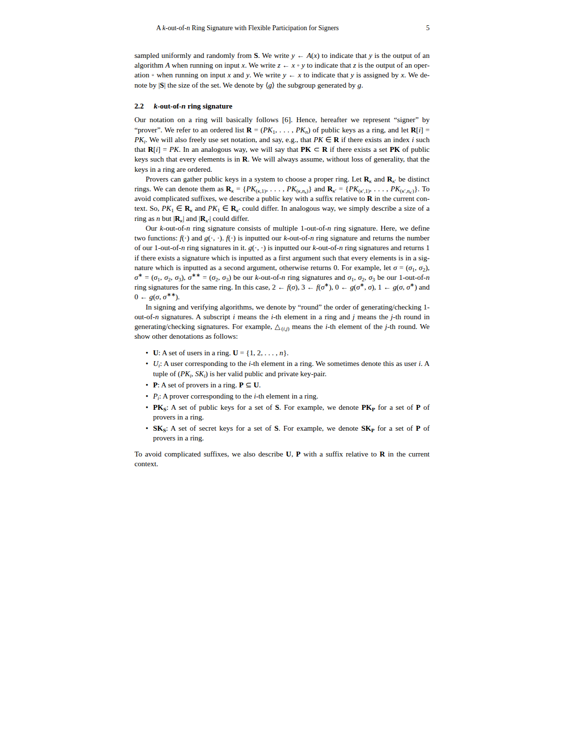A k-out-of-n Ring Signature with Flexible Participation for Signers
5
sampled uniformly and randomly from S. We write y ← A(x) to indicate that y is the output of an algorithm A when running on input x. We write z ← x ◦ y to indicate that z is the output of an operation ◦ when running on input x and y. We write y ← x to indicate that y is assigned by x. We denote by |S| the size of the set. We denote by ⟨g⟩ the subgroup generated by g.
2.2 k-out-of-n ring signature
Our notation on a ring will basically follows [6]. Hence, hereafter we represent “signer” by “prover”. We refer to an ordered list R = (PK1, . . . , PKn) of public keys as a ring, and let R[i] = PKi. We will also freely use set notation, and say, e.g., that PK ∈ R if there exists an index i such that R[i] = PK. In an analogous way, we will say that PK ⊂ R if there exists a set PK of public keys such that every elements is in R. We will always assume, without loss of generality, that the keys in a ring are ordered.
Provers can gather public keys in a system to choose a proper ring. Let Rκ and Rκ′ be distinct rings. We can denote them as Rκ = {PK(κ,1), . . . , PK(κ,nκ)} and Rκ′ = {PK(κ′,1), . . . , PK(κ′,nκ′)}. To avoid complicated suffixes, we describe a public key with a suffix relative to R in the current context. So, PK1 ∈ Rκ and PK1 ∈ Rκ′ could differ. In analogous way, we simply describe a size of a ring as n but |Rκ| and |Rκ′| could differ.
Our k-out-of-n ring signature consists of multiple 1-out-of-n ring signature. Here, we define two functions: f(·) and g(·, ·). f(·) is inputted our k-out-of-n ring signature and returns the number of our 1-out-of-n ring signatures in it. g(·, ·) is inputted our k-out-of-n ring signatures and returns 1 if there exists a signature which is inputted as a first argument such that every elements is in a signature which is inputted as a second argument, otherwise returns 0. For example, let σ = (σ1, σ2), σ∗ = (σ1, σ2, σ3), σ∗∗ = (σ2, σ3) be our k-out-of-n ring signatures and σ1, σ2, σ3 be our 1-out-of-n ring signatures for the same ring. In this case, 2 ← f(σ), 3 ← f(σ∗), 0 ← g(σ∗, σ), 1 ← g(σ, σ∗) and 0 ← g(σ, σ∗∗).
In signing and verifying algorithms, we denote by “round” the order of generating/checking 1-out-of-n signatures. A subscript i means the i-th element in a ring and j means the j-th round in generating/checking signatures. For example, △(i,j) means the i-th element of the j-th round. We show other denotations as follows:
U: A set of users in a ring. U = {1, 2, . . . , n}.
Ui: A user corresponding to the i-th element in a ring. We sometimes denote this as user i. A tuple of (PKi, SKi) is her valid public and private key-pair.
P: A set of provers in a ring. P ⊆ U.
Pi: A prover corresponding to the i-th element in a ring.
PKS: A set of public keys for a set of S. For example, we denote PKP for a set of P of provers in a ring.
SKS: A set of secret keys for a set of S. For example, we denote SKP for a set of P of provers in a ring.
To avoid complicated suffixes, we also describe U, P with a suffix relative to R in the current context.